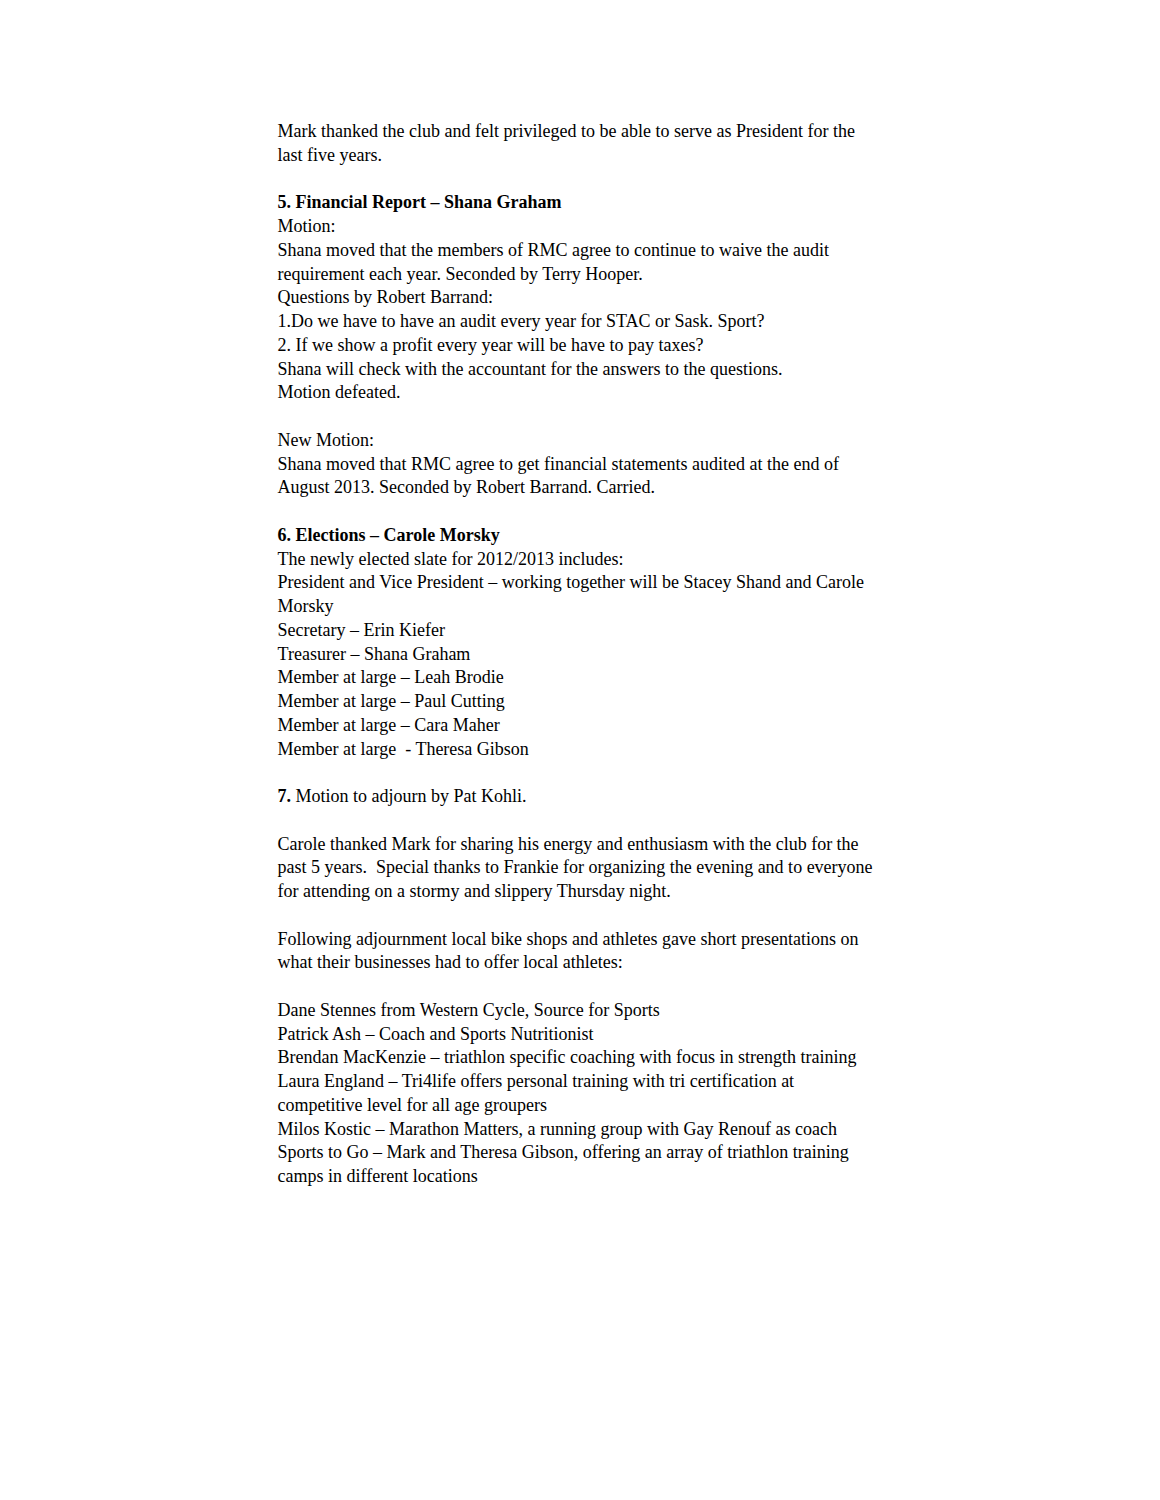Mark thanked the club and felt privileged to be able to serve as President for the last five years.
5. Financial Report – Shana Graham
Motion:
Shana moved that the members of RMC agree to continue to waive the audit requirement each year. Seconded by Terry Hooper.
Questions by Robert Barrand:
1.Do we have to have an audit every year for STAC or Sask. Sport?
2. If we show a profit every year will be have to pay taxes?
Shana will check with the accountant for the answers to the questions.
Motion defeated.
New Motion:
Shana moved that RMC agree to get financial statements audited at the end of August 2013. Seconded by Robert Barrand. Carried.
6. Elections – Carole Morsky
The newly elected slate for 2012/2013 includes:
President and Vice President – working together will be Stacey Shand and Carole Morsky
Secretary – Erin Kiefer
Treasurer – Shana Graham
Member at large – Leah Brodie
Member at large – Paul Cutting
Member at large – Cara Maher
Member at large - Theresa Gibson
7. Motion to adjourn by Pat Kohli.
Carole thanked Mark for sharing his energy and enthusiasm with the club for the past 5 years. Special thanks to Frankie for organizing the evening and to everyone for attending on a stormy and slippery Thursday night.
Following adjournment local bike shops and athletes gave short presentations on what their businesses had to offer local athletes:
Dane Stennes from Western Cycle, Source for Sports
Patrick Ash – Coach and Sports Nutritionist
Brendan MacKenzie – triathlon specific coaching with focus in strength training
Laura England – Tri4life offers personal training with tri certification at competitive level for all age groupers
Milos Kostic – Marathon Matters, a running group with Gay Renouf as coach
Sports to Go – Mark and Theresa Gibson, offering an array of triathlon training camps in different locations